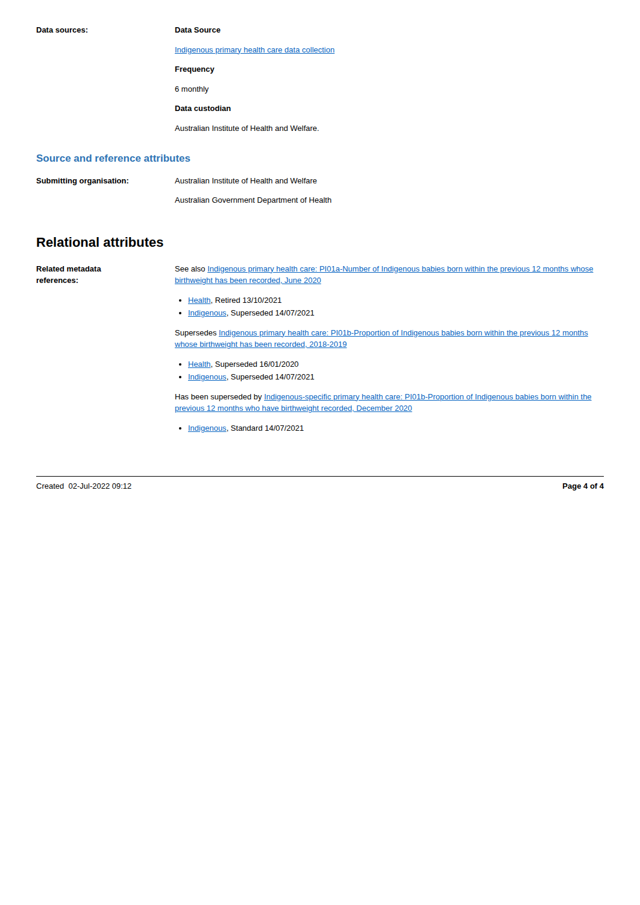Data sources:
Data Source
Indigenous primary health care data collection
Frequency
6 monthly
Data custodian
Australian Institute of Health and Welfare.
Source and reference attributes
Submitting organisation:
Australian Institute of Health and Welfare
Australian Government Department of Health
Relational attributes
Related metadata
references:
See also Indigenous primary health care: PI01a-Number of Indigenous babies born within the previous 12 months whose birthweight has been recorded, June 2020
Health, Retired 13/10/2021
Indigenous, Superseded 14/07/2021
Supersedes Indigenous primary health care: PI01b-Proportion of Indigenous babies born within the previous 12 months whose birthweight has been recorded, 2018-2019
Health, Superseded 16/01/2020
Indigenous, Superseded 14/07/2021
Has been superseded by Indigenous-specific primary health care: PI01b-Proportion of Indigenous babies born within the previous 12 months who have birthweight recorded, December 2020
Indigenous, Standard 14/07/2021
Created 02-Jul-2022 09:12
Page 4 of 4